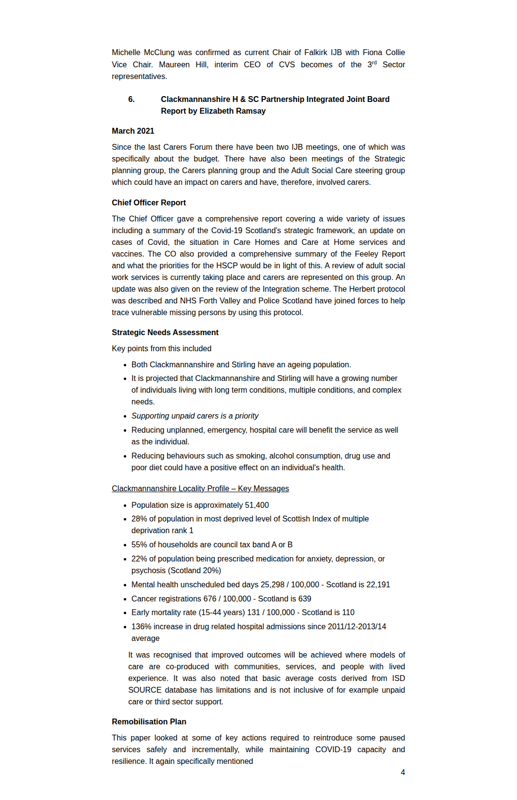Michelle McClung was confirmed as current Chair of Falkirk IJB with Fiona Collie Vice Chair. Maureen Hill, interim CEO of CVS becomes of the 3rd Sector representatives.
6.
Clackmannanshire H & SC Partnership Integrated Joint Board Report by Elizabeth Ramsay
March 2021
Since the last Carers Forum there have been two IJB meetings, one of which was specifically about the budget. There have also been meetings of the Strategic planning group, the Carers planning group and the Adult Social Care steering group which could have an impact on carers and have, therefore, involved carers.
Chief Officer Report
The Chief Officer gave a comprehensive report covering a wide variety of issues including a summary of the Covid-19 Scotland's strategic framework, an update on cases of Covid, the situation in Care Homes and Care at Home services and vaccines. The CO also provided a comprehensive summary of the Feeley Report and what the priorities for the HSCP would be in light of this. A review of adult social work services is currently taking place and carers are represented on this group. An update was also given on the review of the Integration scheme. The Herbert protocol was described and NHS Forth Valley and Police Scotland have joined forces to help trace vulnerable missing persons by using this protocol.
Strategic Needs Assessment
Key points from this included
Both Clackmannanshire and Stirling have an ageing population.
It is projected that Clackmannanshire and Stirling will have a growing number of individuals living with long term conditions, multiple conditions, and complex needs.
Supporting unpaid carers is a priority
Reducing unplanned, emergency, hospital care will benefit the service as well as the individual.
Reducing behaviours such as smoking, alcohol consumption, drug use and poor diet could have a positive effect on an individual's health.
Clackmannanshire Locality Profile – Key Messages
Population size is approximately 51,400
28% of population in most deprived level of Scottish Index of multiple deprivation rank 1
55% of households are council tax band A or B
22% of population being prescribed medication for anxiety, depression, or psychosis (Scotland 20%)
Mental health unscheduled bed days 25,298 / 100,000 - Scotland is 22,191
Cancer registrations 676 / 100,000 - Scotland is 639
Early mortality rate (15-44 years) 131 / 100,000 - Scotland is 110
136% increase in drug related hospital admissions since 2011/12-2013/14 average
It was recognised that improved outcomes will be achieved where models of care are co-produced with communities, services, and people with lived experience. It was also noted that basic average costs derived from ISD SOURCE database has limitations and is not inclusive of for example unpaid care or third sector support.
Remobilisation Plan
This paper looked at some of key actions required to reintroduce some paused services safely and incrementally, while maintaining COVID-19 capacity and resilience. It again specifically mentioned
4